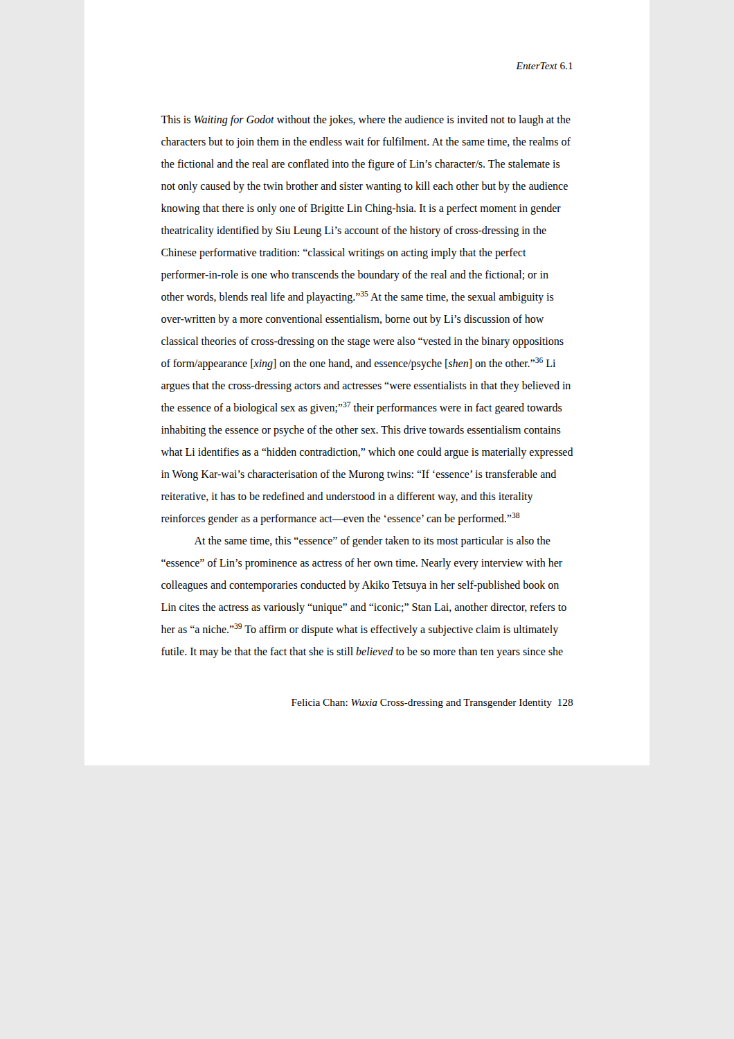EnterText 6.1
This is Waiting for Godot without the jokes, where the audience is invited not to laugh at the characters but to join them in the endless wait for fulfilment. At the same time, the realms of the fictional and the real are conflated into the figure of Lin’s character/s. The stalemate is not only caused by the twin brother and sister wanting to kill each other but by the audience knowing that there is only one of Brigitte Lin Ching-hsia. It is a perfect moment in gender theatricality identified by Siu Leung Li’s account of the history of cross-dressing in the Chinese performative tradition: “classical writings on acting imply that the perfect performer-in-role is one who transcends the boundary of the real and the fictional; or in other words, blends real life and playacting.”35 At the same time, the sexual ambiguity is over-written by a more conventional essentialism, borne out by Li’s discussion of how classical theories of cross-dressing on the stage were also “vested in the binary oppositions of form/appearance [xing] on the one hand, and essence/psyche [shen] on the other.”36 Li argues that the cross-dressing actors and actresses “were essentialists in that they believed in the essence of a biological sex as given;”37 their performances were in fact geared towards inhabiting the essence or psyche of the other sex. This drive towards essentialism contains what Li identifies as a “hidden contradiction,” which one could argue is materially expressed in Wong Kar-wai’s characterisation of the Murong twins: “If ‘essence’ is transferable and reiterative, it has to be redefined and understood in a different way, and this iterality reinforces gender as a performance act—even the ‘essence’ can be performed.”38
At the same time, this “essence” of gender taken to its most particular is also the “essence” of Lin’s prominence as actress of her own time. Nearly every interview with her colleagues and contemporaries conducted by Akiko Tetsuya in her self-published book on Lin cites the actress as variously “unique” and “iconic;” Stan Lai, another director, refers to her as “a niche.”39 To affirm or dispute what is effectively a subjective claim is ultimately futile. It may be that the fact that she is still believed to be so more than ten years since she
Felicia Chan: Wuxia Cross-dressing and Transgender Identity 128